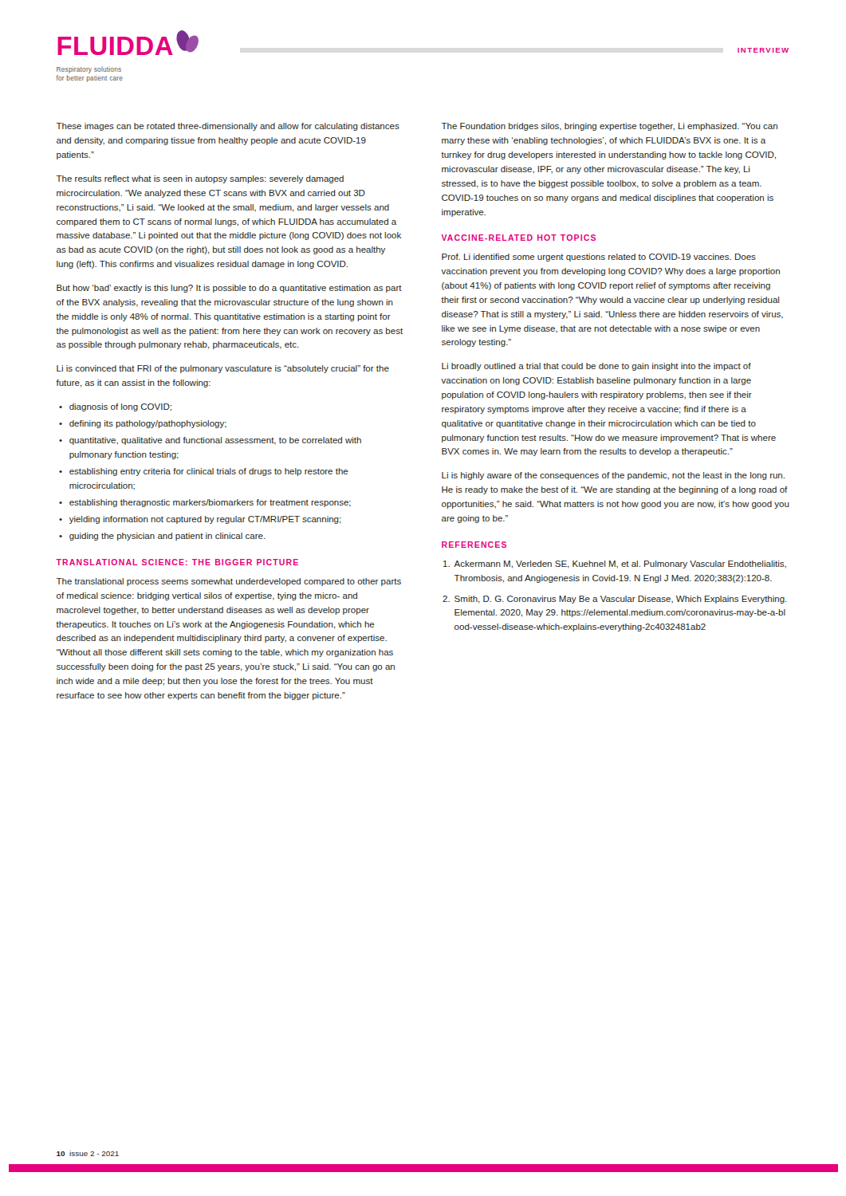FLUIDDA
Respiratory solutions
for better patient care
Interview
These images can be rotated three-dimensionally and allow for calculating distances and density, and comparing tissue from healthy people and acute COVID-19 patients.”
The results reflect what is seen in autopsy samples: severely damaged microcirculation. “We analyzed these CT scans with BVX and carried out 3D reconstructions,” Li said. “We looked at the small, medium, and larger vessels and compared them to CT scans of normal lungs, of which FLUIDDA has accumulated a massive database.” Li pointed out that the middle picture (long COVID) does not look as bad as acute COVID (on the right), but still does not look as good as a healthy lung (left). This confirms and visualizes residual damage in long COVID.
But how ‘bad’ exactly is this lung? It is possible to do a quantitative estimation as part of the BVX analysis, revealing that the microvascular structure of the lung shown in the middle is only 48% of normal. This quantitative estimation is a starting point for the pulmonologist as well as the patient: from here they can work on recovery as best as possible through pulmonary rehab, pharmaceuticals, etc.
Li is convinced that FRI of the pulmonary vasculature is “absolutely crucial” for the future, as it can assist in the following:
diagnosis of long COVID;
defining its pathology/pathophysiology;
quantitative, qualitative and functional assessment, to be correlated with pulmonary function testing;
establishing entry criteria for clinical trials of drugs to help restore the microcirculation;
establishing theragnostic markers/biomarkers for treatment response;
yielding information not captured by regular CT/MRI/PET scanning;
guiding the physician and patient in clinical care.
Translational science: the bigger picture
The translational process seems somewhat underdeveloped compared to other parts of medical science: bridging vertical silos of expertise, tying the micro- and macrolevel together, to better understand diseases as well as develop proper therapeutics. It touches on Li’s work at the Angiogenesis Foundation, which he described as an independent multidisciplinary third party, a convener of expertise. “Without all those different skill sets coming to the table, which my organization has successfully been doing for the past 25 years, you’re stuck,” Li said. “You can go an inch wide and a mile deep; but then you lose the forest for the trees. You must resurface to see how other experts can benefit from the bigger picture.”
The Foundation bridges silos, bringing expertise together, Li emphasized. “You can marry these with ‘enabling technologies’, of which FLUIDDA’s BVX is one. It is a turnkey for drug developers interested in understanding how to tackle long COVID, microvascular disease, IPF, or any other microvascular disease.” The key, Li stressed, is to have the biggest possible toolbox, to solve a problem as a team. COVID-19 touches on so many organs and medical disciplines that cooperation is imperative.
Vaccine-related hot topics
Prof. Li identified some urgent questions related to COVID-19 vaccines. Does vaccination prevent you from developing long COVID? Why does a large proportion (about 41%) of patients with long COVID report relief of symptoms after receiving their first or second vaccination? “Why would a vaccine clear up underlying residual disease? That is still a mystery,” Li said. “Unless there are hidden reservoirs of virus, like we see in Lyme disease, that are not detectable with a nose swipe or even serology testing.”
Li broadly outlined a trial that could be done to gain insight into the impact of vaccination on long COVID: Establish baseline pulmonary function in a large population of COVID long-haulers with respiratory problems, then see if their respiratory symptoms improve after they receive a vaccine; find if there is a qualitative or quantitative change in their microcirculation which can be tied to pulmonary function test results. “How do we measure improvement? That is where BVX comes in. We may learn from the results to develop a therapeutic.”
Li is highly aware of the consequences of the pandemic, not the least in the long run. He is ready to make the best of it. “We are standing at the beginning of a long road of opportunities,” he said. “What matters is not how good you are now, it’s how good you are going to be.”
References
Ackermann M, Verleden SE, Kuehnel M, et al. Pulmonary Vascular Endothelialitis, Thrombosis, and Angiogenesis in Covid-19. N Engl J Med. 2020;383(2):120-8.
Smith, D. G. Coronavirus May Be a Vascular Disease, Which Explains Everything. Elemental. 2020, May 29. https://elemental.medium.com/coronavirus-may-be-a-blood-vessel-disease-which-explains-everything-2c4032481ab2
10 issue 2 - 2021